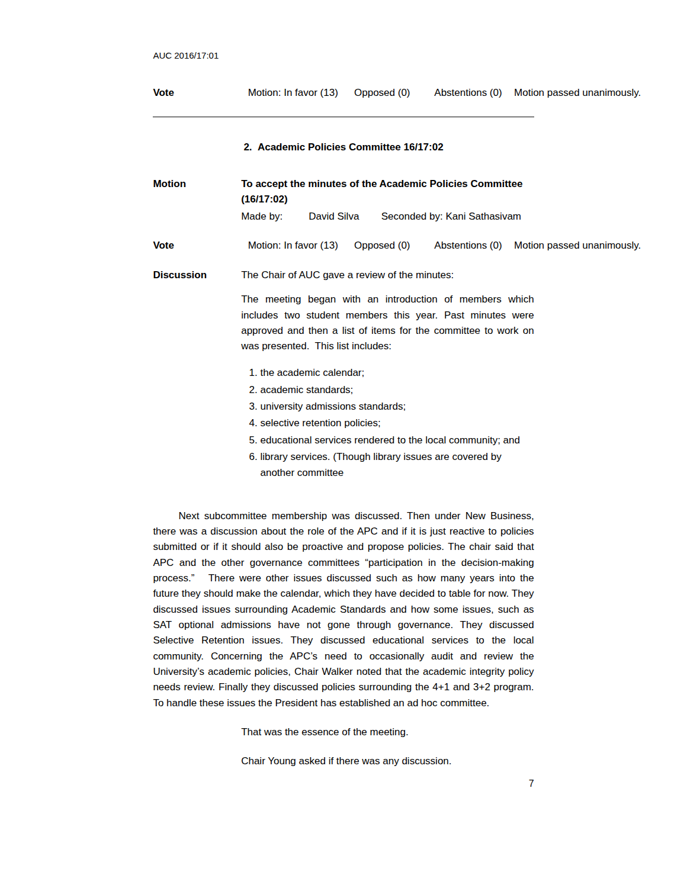AUC 2016/17:01
Vote
Motion: In favor (13) Opposed (0) Abstentions (0) Motion passed unanimously.
2. Academic Policies Committee 16/17:02
Motion
To accept the minutes of the Academic Policies Committee (16/17:02)
Made by: David Silva Seconded by: Kani Sathasivam
Vote
Motion: In favor (13) Opposed (0) Abstentions (0) Motion passed unanimously.
Discussion
The Chair of AUC gave a review of the minutes:
The meeting began with an introduction of members which includes two student members this year. Past minutes were approved and then a list of items for the committee to work on was presented. This list includes:
the academic calendar;
academic standards;
university admissions standards;
selective retention policies;
educational services rendered to the local community; and
library services. (Though library issues are covered by another committee
Next subcommittee membership was discussed. Then under New Business, there was a discussion about the role of the APC and if it is just reactive to policies submitted or if it should also be proactive and propose policies. The chair said that APC and the other governance committees “participation in the decision-making process.” There were other issues discussed such as how many years into the future they should make the calendar, which they have decided to table for now. They discussed issues surrounding Academic Standards and how some issues, such as SAT optional admissions have not gone through governance. They discussed Selective Retention issues. They discussed educational services to the local community. Concerning the APC’s need to occasionally audit and review the University’s academic policies, Chair Walker noted that the academic integrity policy needs review. Finally they discussed policies surrounding the 4+1 and 3+2 program. To handle these issues the President has established an ad hoc committee.
That was the essence of the meeting.
Chair Young asked if there was any discussion.
7